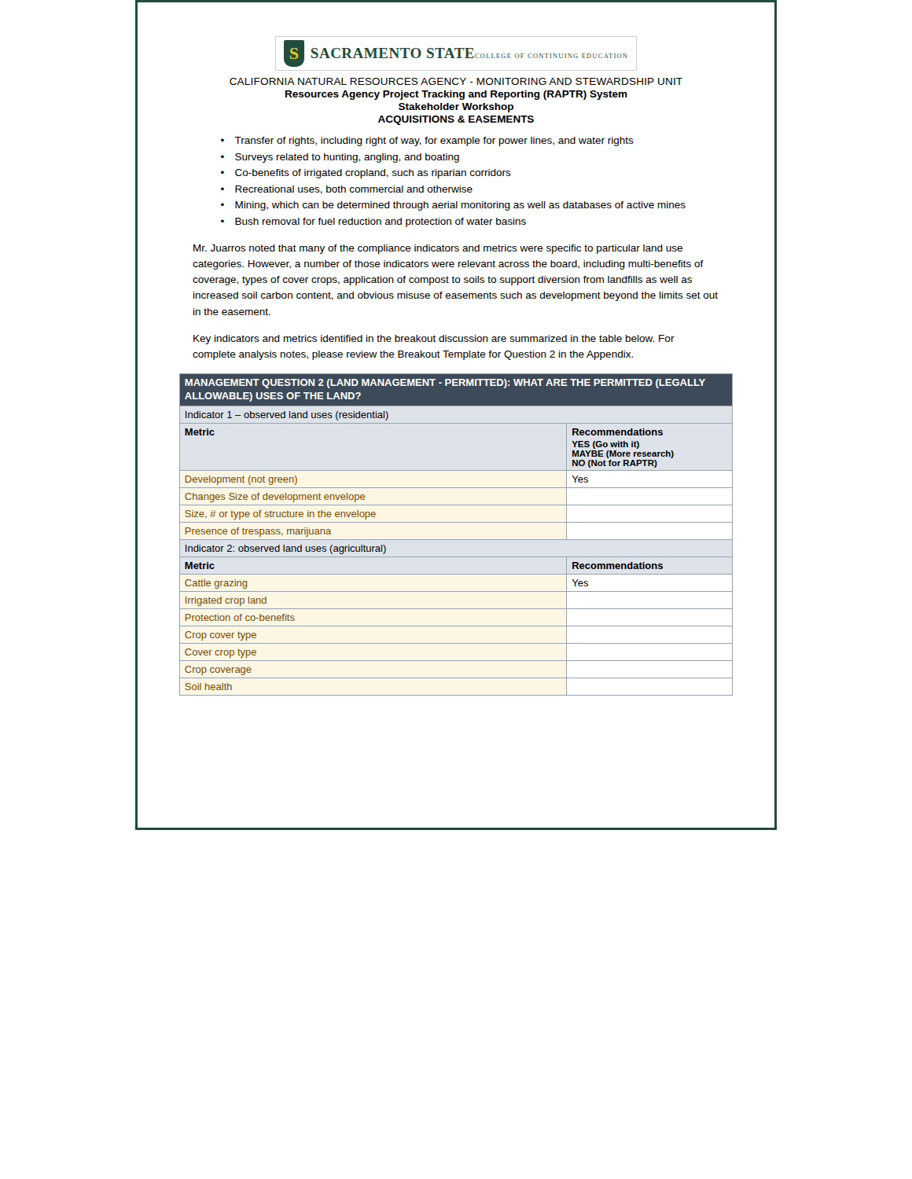SSACRAMENTO STATE COLLEGE OF CONTINUING EDUCATION
CALIFORNIA NATURAL RESOURCES AGENCY - MONITORING AND STEWARDSHIP UNIT
Resources Agency Project Tracking and Reporting (RAPTR) System
Stakeholder Workshop
ACQUISITIONS & EASEMENTS
Transfer of rights, including right of way, for example for power lines, and water rights
Surveys related to hunting, angling, and boating
Co-benefits of irrigated cropland, such as riparian corridors
Recreational uses, both commercial and otherwise
Mining, which can be determined through aerial monitoring as well as databases of active mines
Bush removal for fuel reduction and protection of water basins
Mr. Juarros noted that many of the compliance indicators and metrics were specific to particular land use categories. However, a number of those indicators were relevant across the board, including multi-benefits of coverage, types of cover crops, application of compost to soils to support diversion from landfills as well as increased soil carbon content, and obvious misuse of easements such as development beyond the limits set out in the easement.
Key indicators and metrics identified in the breakout discussion are summarized in the table below. For complete analysis notes, please review the Breakout Template for Question 2 in the Appendix.
| MANAGEMENT QUESTION 2 (LAND MANAGEMENT - PERMITTED): WHAT ARE THE PERMITTED (LEGALLY ALLOWABLE) USES OF THE LAND? |
| Indicator 1 – observed land uses (residential) |
| Metric | Recommendations YES (Go with it) MAYBE (More research) NO (Not for RAPTR) |
| Development (not green) | Yes |
| Changes Size of development envelope | |
| Size, # or type of structure in the envelope | |
| Presence of trespass, marijuana | |
| Indicator 2: observed land uses (agricultural) |
| Metric | Recommendations |
| Cattle grazing | Yes |
| Irrigated crop land | |
| Protection of co-benefits | |
| Crop cover type | |
| Cover crop type | |
| Crop coverage | |
| Soil health | |